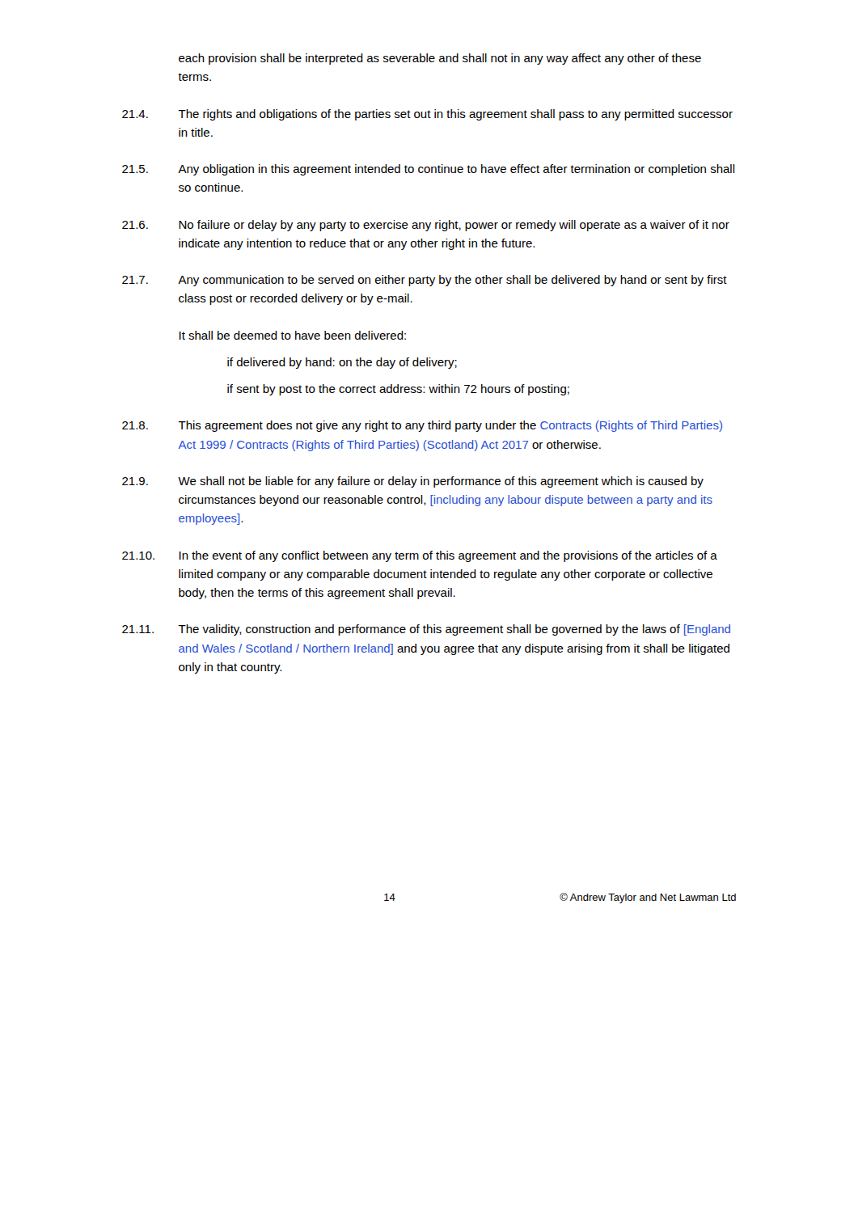each provision shall be interpreted as severable and shall not in any way affect any other of these terms.
21.4. The rights and obligations of the parties set out in this agreement shall pass to any permitted successor in title.
21.5. Any obligation in this agreement intended to continue to have effect after termination or completion shall so continue.
21.6. No failure or delay by any party to exercise any right, power or remedy will operate as a waiver of it nor indicate any intention to reduce that or any other right in the future.
21.7. Any communication to be served on either party by the other shall be delivered by hand or sent by first class post or recorded delivery or by e-mail.
It shall be deemed to have been delivered:
if delivered by hand: on the day of delivery;
if sent by post to the correct address: within 72 hours of posting;
21.8. This agreement does not give any right to any third party under the Contracts (Rights of Third Parties) Act 1999 / Contracts (Rights of Third Parties) (Scotland) Act 2017 or otherwise.
21.9. We shall not be liable for any failure or delay in performance of this agreement which is caused by circumstances beyond our reasonable control, [including any labour dispute between a party and its employees].
21.10. In the event of any conflict between any term of this agreement and the provisions of the articles of a limited company or any comparable document intended to regulate any other corporate or collective body, then the terms of this agreement shall prevail.
21.11. The validity, construction and performance of this agreement shall be governed by the laws of [England and Wales / Scotland / Northern Ireland] and you agree that any dispute arising from it shall be litigated only in that country.
14
© Andrew Taylor and Net Lawman Ltd